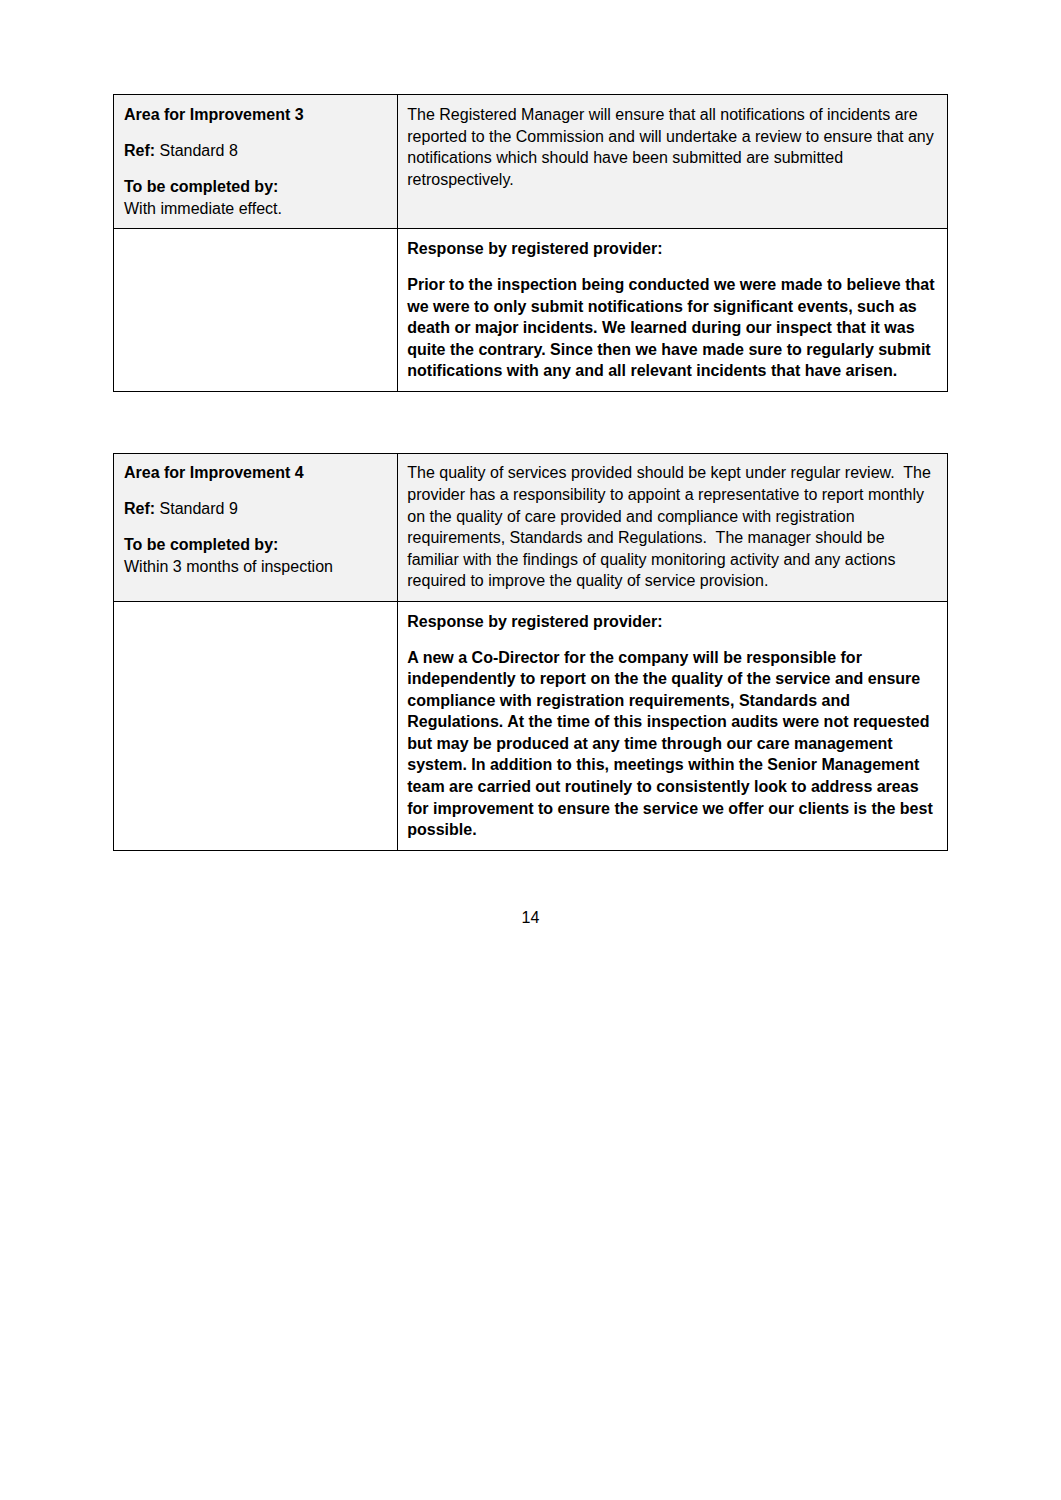| Area for Improvement 3 Ref: Standard 8 To be completed by: With immediate effect. | The Registered Manager will ensure that all notifications of incidents are reported to the Commission and will undertake a review to ensure that any notifications which should have been submitted are submitted retrospectively. |
| | Response by registered provider: Prior to the inspection being conducted we were made to believe that we were to only submit notifications for significant events, such as death or major incidents. We learned during our inspect that it was quite the contrary. Since then we have made sure to regularly submit notifications with any and all relevant incidents that have arisen. |
| Area for Improvement 4 Ref: Standard 9 To be completed by: Within 3 months of inspection | The quality of services provided should be kept under regular review. The provider has a responsibility to appoint a representative to report monthly on the quality of care provided and compliance with registration requirements, Standards and Regulations. The manager should be familiar with the findings of quality monitoring activity and any actions required to improve the quality of service provision. |
| | Response by registered provider: A new a Co-Director for the company will be responsible for independently to report on the the quality of the service and ensure compliance with registration requirements, Standards and Regulations. At the time of this inspection audits were not requested but may be produced at any time through our care management system. In addition to this, meetings within the Senior Management team are carried out routinely to consistently look to address areas for improvement to ensure the service we offer our clients is the best possible. |
14